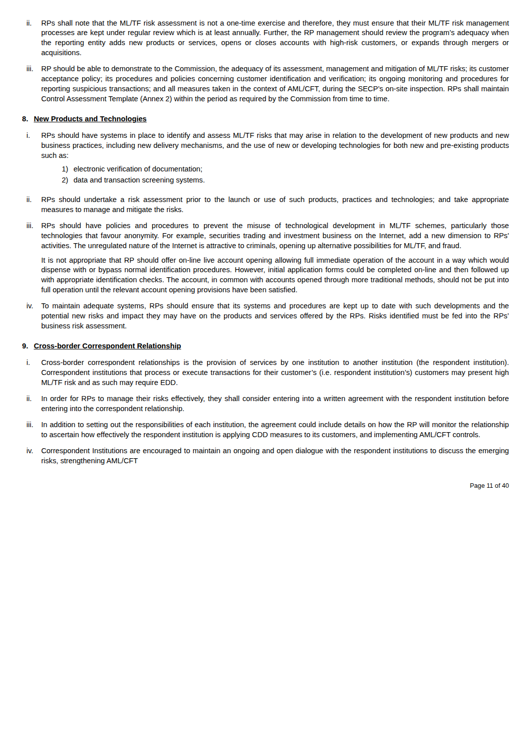ii. RPs shall note that the ML/TF risk assessment is not a one-time exercise and therefore, they must ensure that their ML/TF risk management processes are kept under regular review which is at least annually. Further, the RP management should review the program’s adequacy when the reporting entity adds new products or services, opens or closes accounts with high-risk customers, or expands through mergers or acquisitions.
iii. RP should be able to demonstrate to the Commission, the adequacy of its assessment, management and mitigation of ML/TF risks; its customer acceptance policy; its procedures and policies concerning customer identification and verification; its ongoing monitoring and procedures for reporting suspicious transactions; and all measures taken in the context of AML/CFT, during the SECP’s on-site inspection. RPs shall maintain Control Assessment Template (Annex 2) within the period as required by the Commission from time to time.
8. New Products and Technologies
i. RPs should have systems in place to identify and assess ML/TF risks that may arise in relation to the development of new products and new business practices, including new delivery mechanisms, and the use of new or developing technologies for both new and pre-existing products such as:
1) electronic verification of documentation;
2) data and transaction screening systems.
ii. RPs should undertake a risk assessment prior to the launch or use of such products, practices and technologies; and take appropriate measures to manage and mitigate the risks.
iii. RPs should have policies and procedures to prevent the misuse of technological development in ML/TF schemes, particularly those technologies that favour anonymity. For example, securities trading and investment business on the Internet, add a new dimension to RPs' activities. The unregulated nature of the Internet is attractive to criminals, opening up alternative possibilities for ML/TF, and fraud.
It is not appropriate that RP should offer on-line live account opening allowing full immediate operation of the account in a way which would dispense with or bypass normal identification procedures. However, initial application forms could be completed on-line and then followed up with appropriate identification checks. The account, in common with accounts opened through more traditional methods, should not be put into full operation until the relevant account opening provisions have been satisfied.
iv. To maintain adequate systems, RPs should ensure that its systems and procedures are kept up to date with such developments and the potential new risks and impact they may have on the products and services offered by the RPs. Risks identified must be fed into the RPs’ business risk assessment.
9. Cross-border Correspondent Relationship
i. Cross-border correspondent relationships is the provision of services by one institution to another institution (the respondent institution). Correspondent institutions that process or execute transactions for their customer’s (i.e. respondent institution’s) customers may present high ML/TF risk and as such may require EDD.
ii. In order for RPs to manage their risks effectively, they shall consider entering into a written agreement with the respondent institution before entering into the correspondent relationship.
iii. In addition to setting out the responsibilities of each institution, the agreement could include details on how the RP will monitor the relationship to ascertain how effectively the respondent institution is applying CDD measures to its customers, and implementing AML/CFT controls.
iv. Correspondent Institutions are encouraged to maintain an ongoing and open dialogue with the respondent institutions to discuss the emerging risks, strengthening AML/CFT
Page 11 of 40